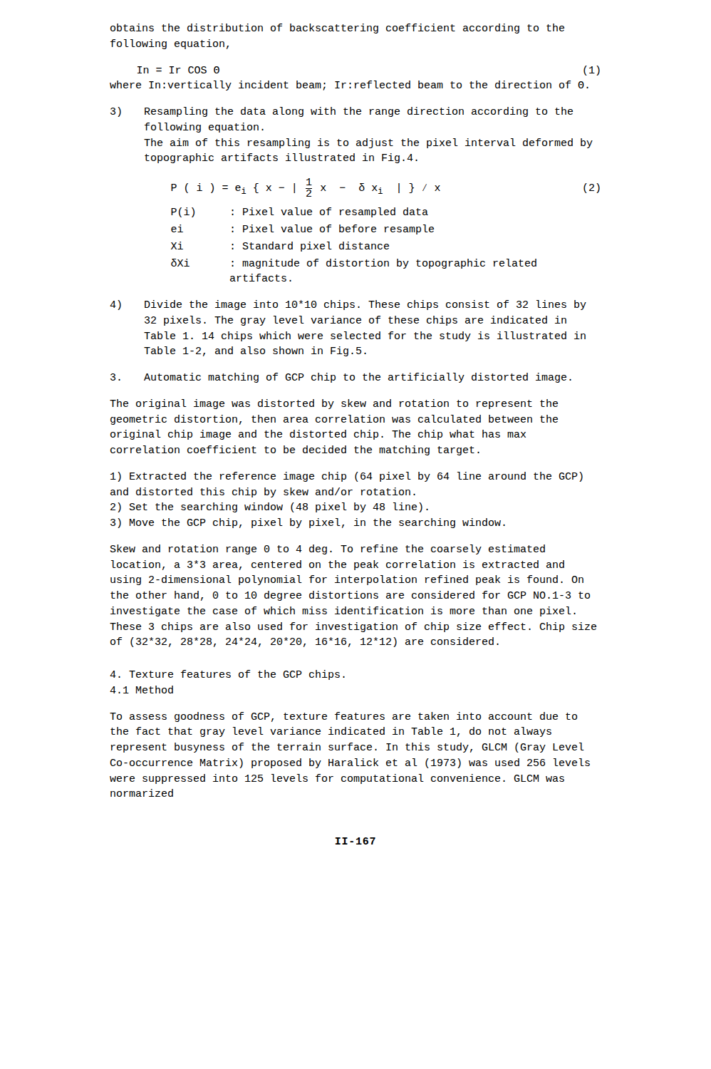obtains the distribution of backscattering coefficient according to the following equation,
In = Ir COS Θ
(1)
where In:vertically incident beam; Ir:reflected beam to the direction of Θ.
3)
Resampling the data along with the range direction according to the following equation.
The aim of this resampling is to adjust the pixel interval deformed by topographic artifacts illustrated in Fig.4.
P ( i ) = ei { x − | 12 x − δ xi | } ∕ x
(2)
P(i)
: Pixel value of resampled data
ei
: Pixel value of before resample
Xi
: Standard pixel distance
δXi
: magnitude of distortion by topographic related artifacts.
4)
Divide the image into 10*10 chips. These chips consist of 32 lines by 32 pixels. The gray level variance of these chips are indicated in Table 1. 14 chips which were selected for the study is illustrated in Table 1-2, and also shown in Fig.5.
3.
Automatic matching of GCP chip to the artificially distorted image.
The original image was distorted by skew and rotation to represent the geometric distortion, then area correlation was calculated between the original chip image and the distorted chip. The chip what has max correlation coefficient to be decided the matching target.
1) Extracted the reference image chip (64 pixel by 64 line around the GCP) and distorted this chip by skew and/or rotation.
2) Set the searching window (48 pixel by 48 line).
3) Move the GCP chip, pixel by pixel, in the searching window.
Skew and rotation range 0 to 4 deg. To refine the coarsely estimated location, a 3*3 area, centered on the peak correlation is extracted and using 2-dimensional polynomial for interpolation refined peak is found. On the other hand, 0 to 10 degree distortions are considered for GCP NO.1-3 to investigate the case of which miss identification is more than one pixel. These 3 chips are also used for investigation of chip size effect. Chip size of (32*32, 28*28, 24*24, 20*20, 16*16, 12*12) are considered.
4. Texture features of the GCP chips.
4.1 Method
To assess goodness of GCP, texture features are taken into account due to the fact that gray level variance indicated in Table 1, do not always represent busyness of the terrain surface. In this study, GLCM (Gray Level Co-occurrence Matrix) proposed by Haralick et al (1973) was used 256 levels were suppressed into 125 levels for computational convenience. GLCM was normarized
II-167